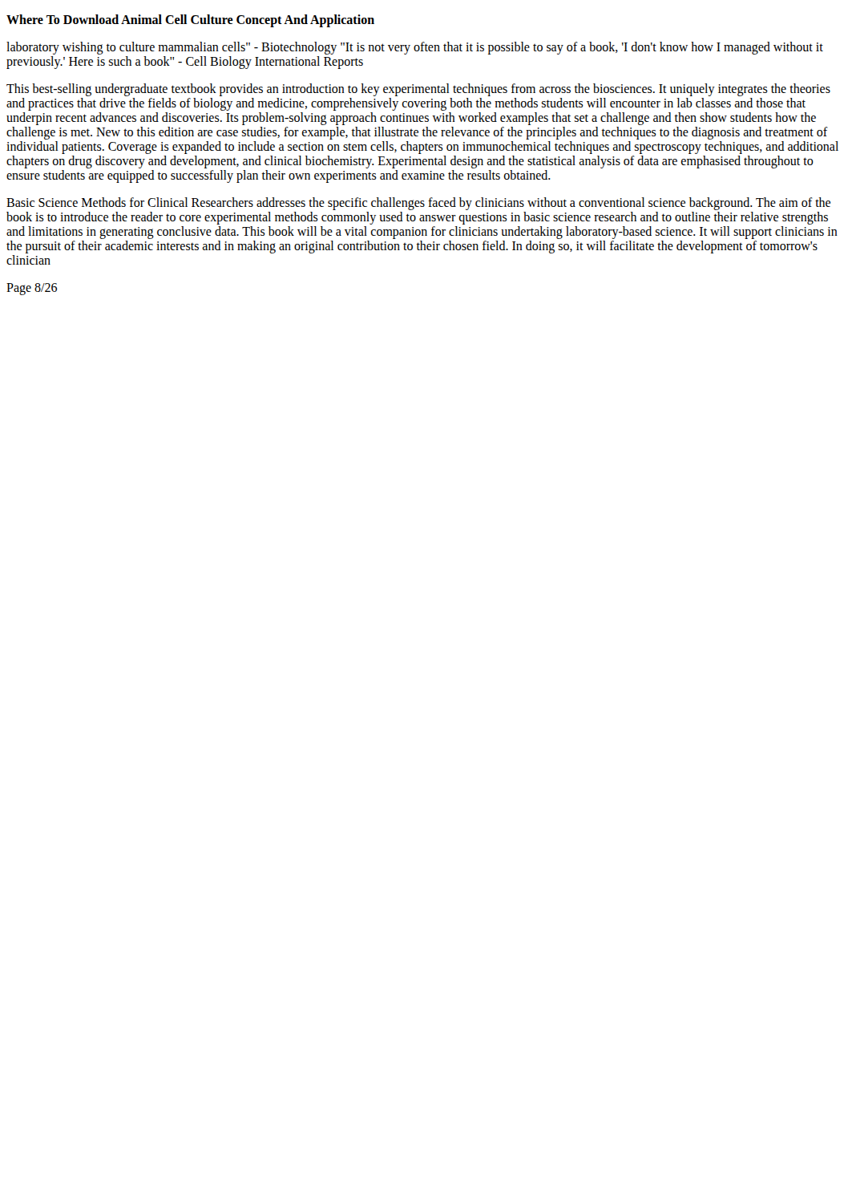Where To Download Animal Cell Culture Concept And Application
laboratory wishing to culture mammalian cells" - Biotechnology "It is not very often that it is possible to say of a book, 'I don't know how I managed without it previously.' Here is such a book" - Cell Biology International Reports
This best-selling undergraduate textbook provides an introduction to key experimental techniques from across the biosciences. It uniquely integrates the theories and practices that drive the fields of biology and medicine, comprehensively covering both the methods students will encounter in lab classes and those that underpin recent advances and discoveries. Its problem-solving approach continues with worked examples that set a challenge and then show students how the challenge is met. New to this edition are case studies, for example, that illustrate the relevance of the principles and techniques to the diagnosis and treatment of individual patients. Coverage is expanded to include a section on stem cells, chapters on immunochemical techniques and spectroscopy techniques, and additional chapters on drug discovery and development, and clinical biochemistry. Experimental design and the statistical analysis of data are emphasised throughout to ensure students are equipped to successfully plan their own experiments and examine the results obtained.
Basic Science Methods for Clinical Researchers addresses the specific challenges faced by clinicians without a conventional science background. The aim of the book is to introduce the reader to core experimental methods commonly used to answer questions in basic science research and to outline their relative strengths and limitations in generating conclusive data. This book will be a vital companion for clinicians undertaking laboratory-based science. It will support clinicians in the pursuit of their academic interests and in making an original contribution to their chosen field. In doing so, it will facilitate the development of tomorrow's clinician
Page 8/26